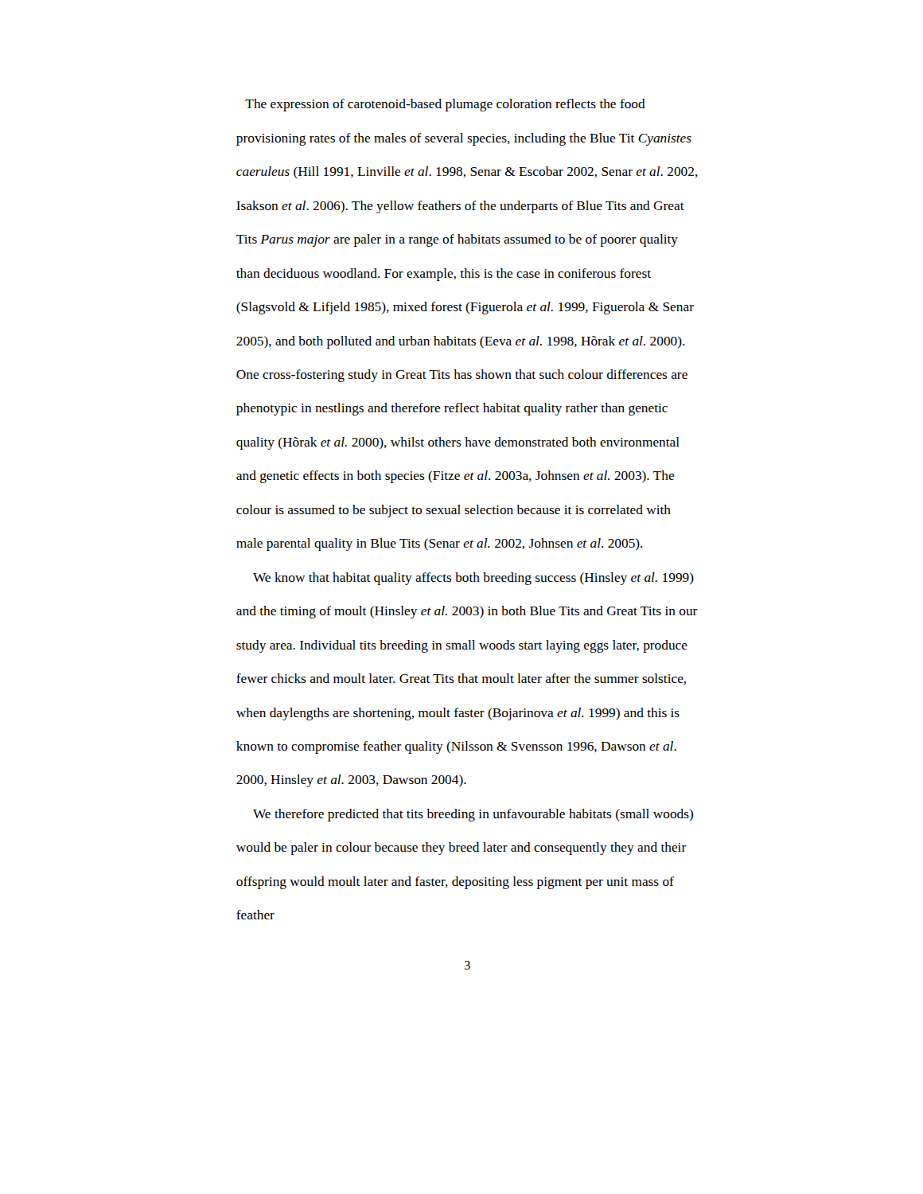The expression of carotenoid-based plumage coloration reflects the food provisioning rates of the males of several species, including the Blue Tit Cyanistes caeruleus (Hill 1991, Linville et al. 1998, Senar & Escobar 2002, Senar et al. 2002, Isakson et al. 2006). The yellow feathers of the underparts of Blue Tits and Great Tits Parus major are paler in a range of habitats assumed to be of poorer quality than deciduous woodland. For example, this is the case in coniferous forest (Slagsvold & Lifjeld 1985), mixed forest (Figuerola et al. 1999, Figuerola & Senar 2005), and both polluted and urban habitats (Eeva et al. 1998, Hõrak et al. 2000). One cross-fostering study in Great Tits has shown that such colour differences are phenotypic in nestlings and therefore reflect habitat quality rather than genetic quality (Hõrak et al. 2000), whilst others have demonstrated both environmental and genetic effects in both species (Fitze et al. 2003a, Johnsen et al. 2003). The colour is assumed to be subject to sexual selection because it is correlated with male parental quality in Blue Tits (Senar et al. 2002, Johnsen et al. 2005).
We know that habitat quality affects both breeding success (Hinsley et al. 1999) and the timing of moult (Hinsley et al. 2003) in both Blue Tits and Great Tits in our study area. Individual tits breeding in small woods start laying eggs later, produce fewer chicks and moult later. Great Tits that moult later after the summer solstice, when daylengths are shortening, moult faster (Bojarinova et al. 1999) and this is known to compromise feather quality (Nilsson & Svensson 1996, Dawson et al. 2000, Hinsley et al. 2003, Dawson 2004).
We therefore predicted that tits breeding in unfavourable habitats (small woods) would be paler in colour because they breed later and consequently they and their offspring would moult later and faster, depositing less pigment per unit mass of feather
3